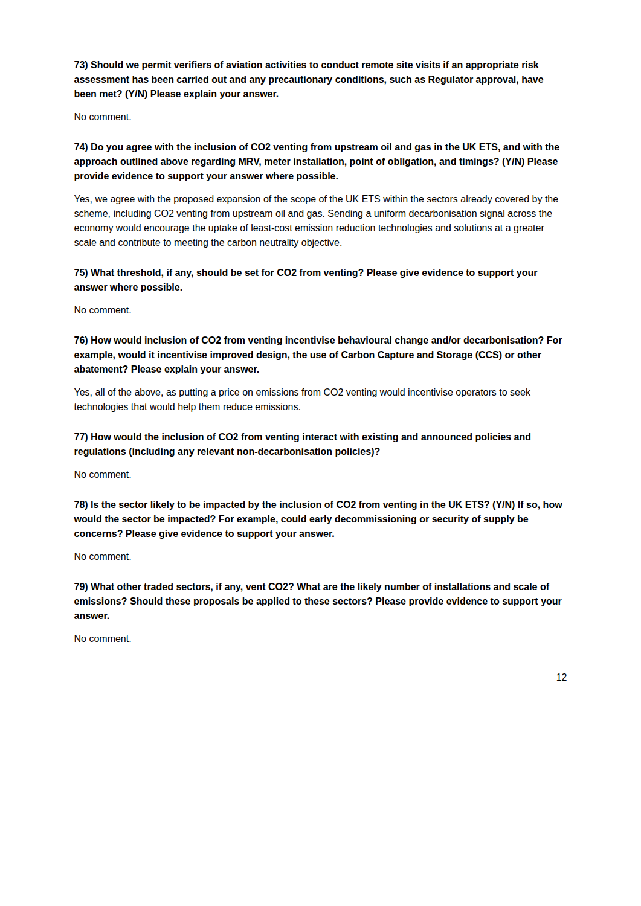73) Should we permit verifiers of aviation activities to conduct remote site visits if an appropriate risk assessment has been carried out and any precautionary conditions, such as Regulator approval, have been met? (Y/N) Please explain your answer.
No comment.
74) Do you agree with the inclusion of CO2 venting from upstream oil and gas in the UK ETS, and with the approach outlined above regarding MRV, meter installation, point of obligation, and timings? (Y/N) Please provide evidence to support your answer where possible.
Yes, we agree with the proposed expansion of the scope of the UK ETS within the sectors already covered by the scheme, including CO2 venting from upstream oil and gas. Sending a uniform decarbonisation signal across the economy would encourage the uptake of least-cost emission reduction technologies and solutions at a greater scale and contribute to meeting the carbon neutrality objective.
75) What threshold, if any, should be set for CO2 from venting? Please give evidence to support your answer where possible.
No comment.
76) How would inclusion of CO2 from venting incentivise behavioural change and/or decarbonisation? For example, would it incentivise improved design, the use of Carbon Capture and Storage (CCS) or other abatement? Please explain your answer.
Yes, all of the above, as putting a price on emissions from CO2 venting would incentivise operators to seek technologies that would help them reduce emissions.
77) How would the inclusion of CO2 from venting interact with existing and announced policies and regulations (including any relevant non-decarbonisation policies)?
No comment.
78) Is the sector likely to be impacted by the inclusion of CO2 from venting in the UK ETS? (Y/N) If so, how would the sector be impacted? For example, could early decommissioning or security of supply be concerns? Please give evidence to support your answer.
No comment.
79) What other traded sectors, if any, vent CO2? What are the likely number of installations and scale of emissions? Should these proposals be applied to these sectors? Please provide evidence to support your answer.
No comment.
12